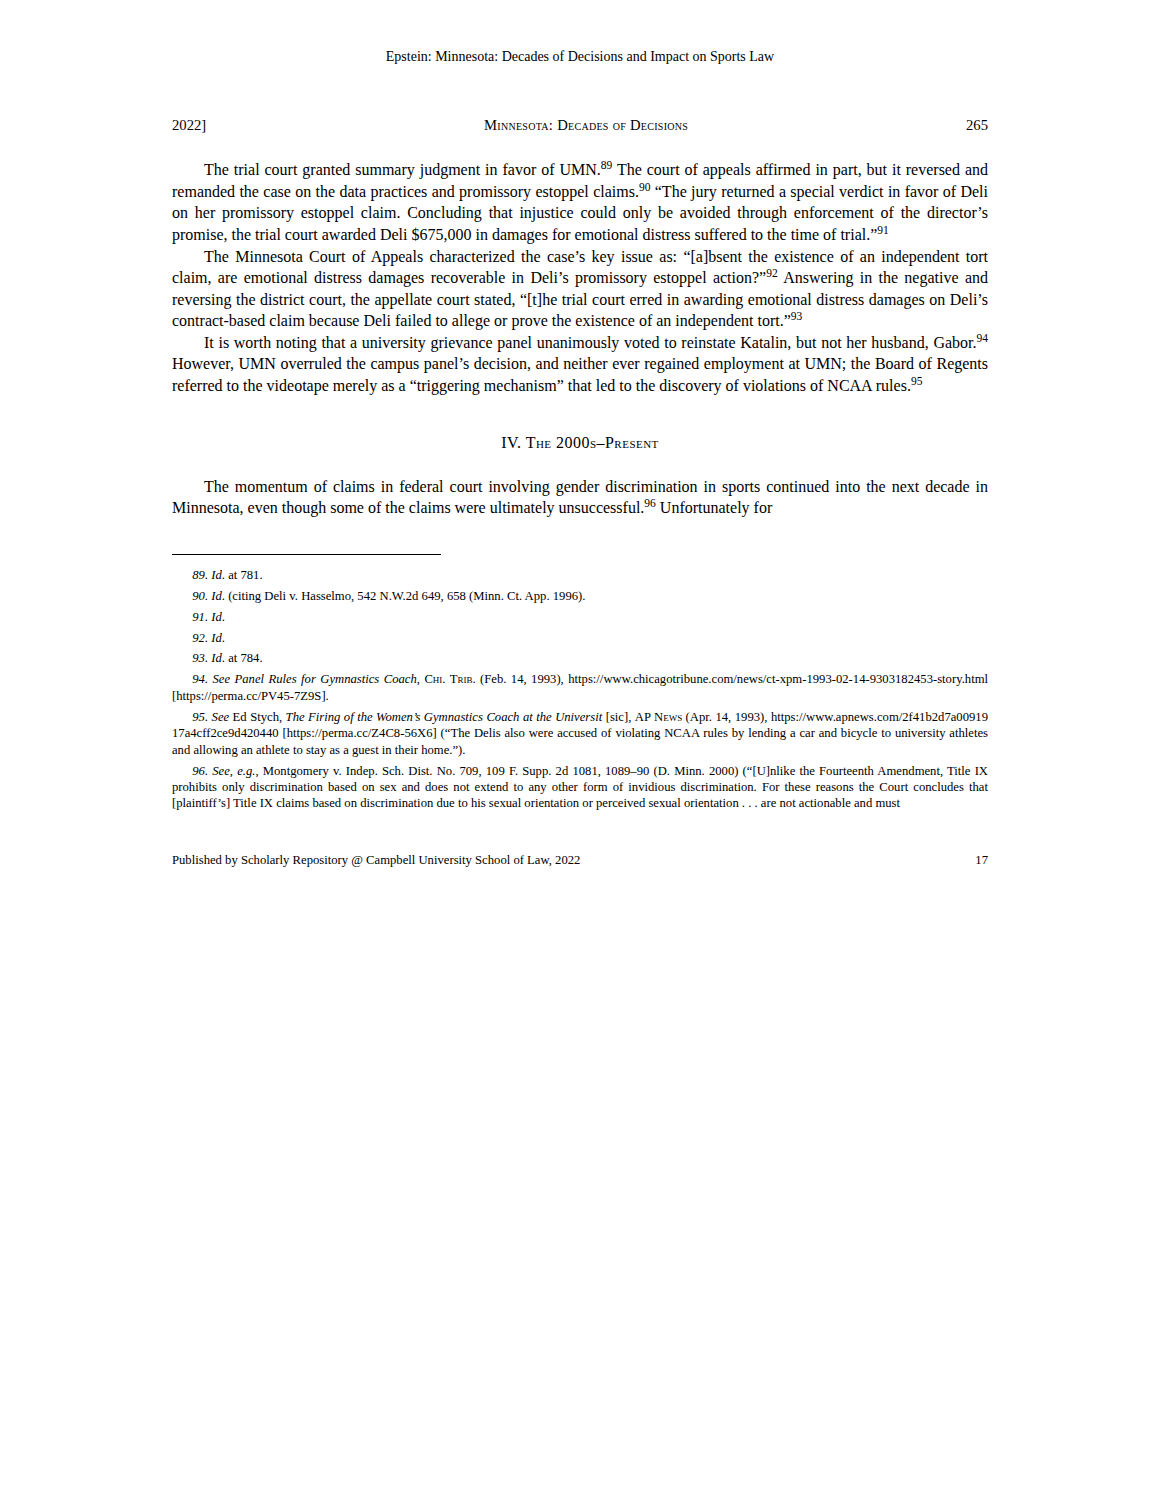Epstein: Minnesota: Decades of Decisions and Impact on Sports Law
2022] Minnesota: Decades of Decisions 265
The trial court granted summary judgment in favor of UMN.89 The court of appeals affirmed in part, but it reversed and remanded the case on the data practices and promissory estoppel claims.90 “The jury returned a special verdict in favor of Deli on her promissory estoppel claim. Concluding that injustice could only be avoided through enforcement of the director’s promise, the trial court awarded Deli $675,000 in damages for emotional distress suffered to the time of trial.”91
The Minnesota Court of Appeals characterized the case’s key issue as: “[a]bsent the existence of an independent tort claim, are emotional distress damages recoverable in Deli’s promissory estoppel action?”92 Answering in the negative and reversing the district court, the appellate court stated, “[t]he trial court erred in awarding emotional distress damages on Deli’s contract-based claim because Deli failed to allege or prove the existence of an independent tort.”93
It is worth noting that a university grievance panel unanimously voted to reinstate Katalin, but not her husband, Gabor.94 However, UMN overruled the campus panel’s decision, and neither ever regained employment at UMN; the Board of Regents referred to the videotape merely as a “triggering mechanism” that led to the discovery of violations of NCAA rules.95
IV. The 2000s–Present
The momentum of claims in federal court involving gender discrimination in sports continued into the next decade in Minnesota, even though some of the claims were ultimately unsuccessful.96 Unfortunately for
89. Id. at 781.
90. Id. (citing Deli v. Hasselmo, 542 N.W.2d 649, 658 (Minn. Ct. App. 1996).
91. Id.
92. Id.
93. Id. at 784.
94. See Panel Rules for Gymnastics Coach, Chi. Trib. (Feb. 14, 1993), https://www.chicagotribune.com/news/ct-xpm-1993-02-14-9303182453-story.html [https://perma.cc/PV45-7Z9S].
95. See Ed Stych, The Firing of the Women’s Gymnastics Coach at the Universit [sic], AP News (Apr. 14, 1993), https://www.apnews.com/2f41b2d7a0091917a4cff2ce9d420440 [https://perma.cc/Z4C8-56X6] (“The Delis also were accused of violating NCAA rules by lending a car and bicycle to university athletes and allowing an athlete to stay as a guest in their home.”).
96. See, e.g., Montgomery v. Indep. Sch. Dist. No. 709, 109 F. Supp. 2d 1081, 1089–90 (D. Minn. 2000) (“[U]nlike the Fourteenth Amendment, Title IX prohibits only discrimination based on sex and does not extend to any other form of invidious discrimination. For these reasons the Court concludes that [plaintiff’s] Title IX claims based on discrimination due to his sexual orientation or perceived sexual orientation . . . are not actionable and must
Published by Scholarly Repository @ Campbell University School of Law, 2022 17